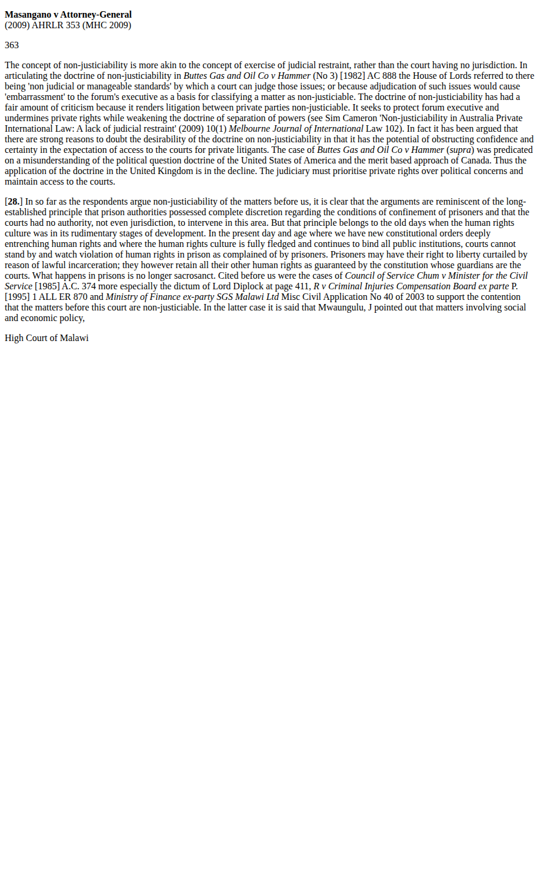Masangano v Attorney-General
(2009) AHRLR 353 (MHC 2009)
363
The concept of non-justiciability is more akin to the concept of exercise of judicial restraint, rather than the court having no jurisdiction. In articulating the doctrine of non-justiciability in Buttes Gas and Oil Co v Hammer (No 3) [1982] AC 888 the House of Lords referred to there being 'non judicial or manageable standards' by which a court can judge those issues; or because adjudication of such issues would cause 'embarrassment' to the forum's executive as a basis for classifying a matter as non-justiciable. The doctrine of non-justiciability has had a fair amount of criticism because it renders litigation between private parties non-justiciable. It seeks to protect forum executive and undermines private rights while weakening the doctrine of separation of powers (see Sim Cameron 'Non-justiciability in Australia Private International Law: A lack of judicial restraint' (2009) 10(1) Melbourne Journal of International Law 102). In fact it has been argued that there are strong reasons to doubt the desirability of the doctrine on non-justiciability in that it has the potential of obstructing confidence and certainty in the expectation of access to the courts for private litigants. The case of Buttes Gas and Oil Co v Hammer (supra) was predicated on a misunderstanding of the political question doctrine of the United States of America and the merit based approach of Canada. Thus the application of the doctrine in the United Kingdom is in the decline. The judiciary must prioritise private rights over political concerns and maintain access to the courts.
[28.] In so far as the respondents argue non-justiciability of the matters before us, it is clear that the arguments are reminiscent of the long-established principle that prison authorities possessed complete discretion regarding the conditions of confinement of prisoners and that the courts had no authority, not even jurisdiction, to intervene in this area. But that principle belongs to the old days when the human rights culture was in its rudimentary stages of development. In the present day and age where we have new constitutional orders deeply entrenching human rights and where the human rights culture is fully fledged and continues to bind all public institutions, courts cannot stand by and watch violation of human rights in prison as complained of by prisoners. Prisoners may have their right to liberty curtailed by reason of lawful incarceration; they however retain all their other human rights as guaranteed by the constitution whose guardians are the courts. What happens in prisons is no longer sacrosanct. Cited before us were the cases of Council of Service Chum v Minister for the Civil Service [1985] A.C. 374 more especially the dictum of Lord Diplock at page 411, R v Criminal Injuries Compensation Board ex parte P. [1995] 1 ALL ER 870 and Ministry of Finance ex-party SGS Malawi Ltd Misc Civil Application No 40 of 2003 to support the contention that the matters before this court are non-justiciable. In the latter case it is said that Mwaungulu, J pointed out that matters involving social and economic policy,
High Court of Malawi